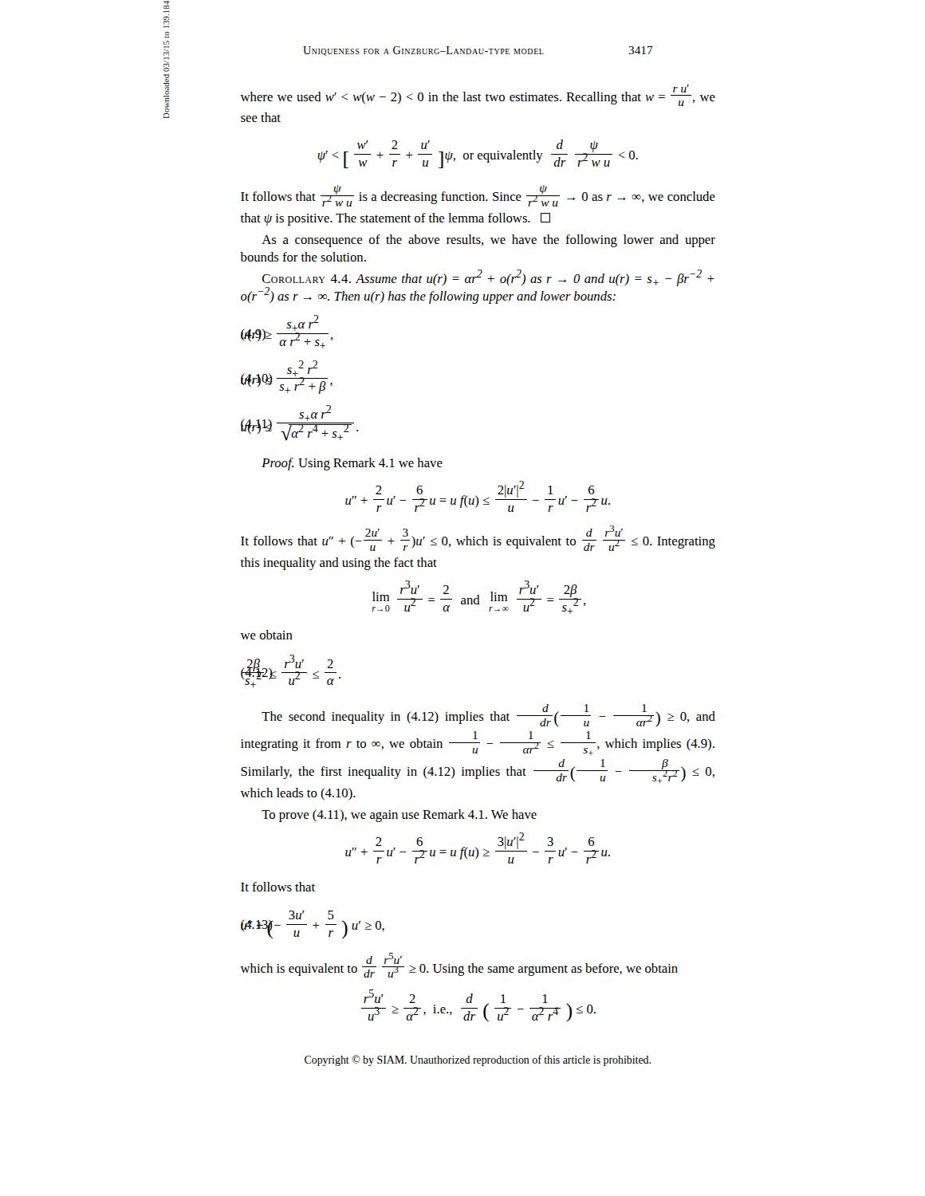Downloaded 03/13/15 to 139.184.67.91. Redistribution subject to SIAM license or copyright; see http://www.siam.org/journals/ojsa.php
Uniqueness for a Ginzburg–Landau-type model 3417
where we used w′ < w(w − 2) < 0 in the last two estimates. Recalling that w = r u′u, we see that
ψ′ < [ w′w + 2 r + u′u ] ψ, or equivalently ddr ψr2 w u < 0.
It follows that ψr2 w u is a decreasing function. Since ψr2 w u → 0 as r → ∞, we conclude that ψ is positive. The statement of the lemma follows.
As a consequence of the above results, we have the following lower and upper bounds for the solution.
Corollary 4.4. Assume that u(r) = αr2 + o(r2) as r → 0 and u(r) = s+ − βr−2 + o(r−2) as r → ∞. Then u(r) has the following upper and lower bounds:
(4.9) u(r) ≥ s+α r2 α r2 + s+,
(4.10) u(r) ≤ s+2 r2 s+ r2 + β,
(4.11) u(r) ≤ s+α r2 α2 r4 + s+2.
Proof. Using Remark 4.1 we have
u″ + 2 r u′ − 6 r2 u = u f(u) ≤ 2|u′|2 u − 1 r u′ − 6 r2 u.
It follows that u″ + (−2u′u + 3 r)u′ ≤ 0, which is equivalent to ddr r3u′u2 ≤ 0. Integrating this inequality and using the fact that
lim r→0 r3u′u2 = 2 α and lim r→∞ r3u′u2 = 2β s+2,
we obtain
(4.12) 2β s+2 ≤ r3u′u2 ≤ 2 α.
The second inequality in (4.12) implies that ddr(1 u − 1 αr2) ≥ 0, and integrating it from r to ∞, we obtain 1 u − 1 αr2 ≤ 1 s+, which implies (4.9). Similarly, the first inequality in (4.12) implies that ddr(1 u − βs+2r2) ≤ 0, which leads to (4.10).
To prove (4.11), we again use Remark 4.1. We have
u″ + 2 r u′ − 6 r2 u = u f(u) ≥ 3|u′|2 u − 3 r u′ − 6 r2 u.
It follows that
(4.13) u″ + (− 3u′u + 5 r ) u′ ≥ 0,
which is equivalent to ddr r5u′u3 ≥ 0. Using the same argument as before, we obtain
r5u′u3 ≥ 2 α2, i.e., ddr ( 1 u2 − 1 α2 r4 ) ≤ 0.
Copyright © by SIAM. Unauthorized reproduction of this article is prohibited.